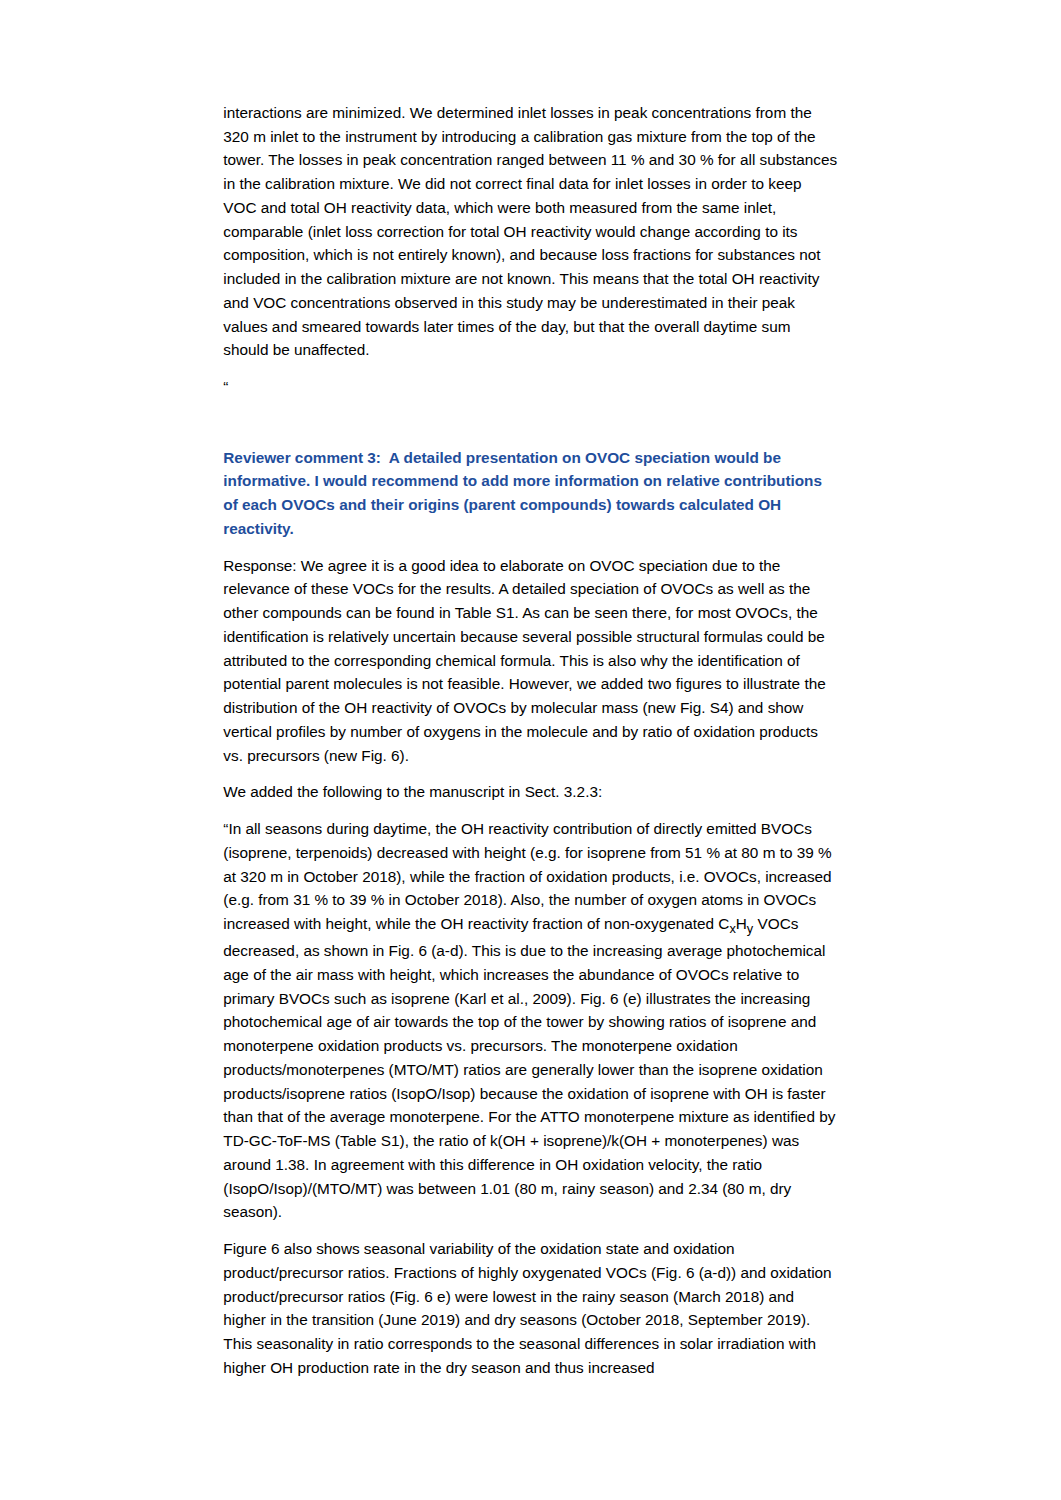interactions are minimized. We determined inlet losses in peak concentrations from the 320 m inlet to the instrument by introducing a calibration gas mixture from the top of the tower. The losses in peak concentration ranged between 11 % and 30 % for all substances in the calibration mixture. We did not correct final data for inlet losses in order to keep VOC and total OH reactivity data, which were both measured from the same inlet, comparable (inlet loss correction for total OH reactivity would change according to its composition, which is not entirely known), and because loss fractions for substances not included in the calibration mixture are not known. This means that the total OH reactivity and VOC concentrations observed in this study may be underestimated in their peak values and smeared towards later times of the day, but that the overall daytime sum should be unaffected.
“
Reviewer comment 3: A detailed presentation on OVOC speciation would be informative. I would recommend to add more information on relative contributions of each OVOCs and their origins (parent compounds) towards calculated OH reactivity.
Response: We agree it is a good idea to elaborate on OVOC speciation due to the relevance of these VOCs for the results. A detailed speciation of OVOCs as well as the other compounds can be found in Table S1. As can be seen there, for most OVOCs, the identification is relatively uncertain because several possible structural formulas could be attributed to the corresponding chemical formula. This is also why the identification of potential parent molecules is not feasible. However, we added two figures to illustrate the distribution of the OH reactivity of OVOCs by molecular mass (new Fig. S4) and show vertical profiles by number of oxygens in the molecule and by ratio of oxidation products vs. precursors (new Fig. 6).
We added the following to the manuscript in Sect. 3.2.3:
“In all seasons during daytime, the OH reactivity contribution of directly emitted BVOCs (isoprene, terpenoids) decreased with height (e.g. for isoprene from 51 % at 80 m to 39 % at 320 m in October 2018), while the fraction of oxidation products, i.e. OVOCs, increased (e.g. from 31 % to 39 % in October 2018). Also, the number of oxygen atoms in OVOCs increased with height, while the OH reactivity fraction of non-oxygenated CxHy VOCs decreased, as shown in Fig. 6 (a-d). This is due to the increasing average photochemical age of the air mass with height, which increases the abundance of OVOCs relative to primary BVOCs such as isoprene (Karl et al., 2009). Fig. 6 (e) illustrates the increasing photochemical age of air towards the top of the tower by showing ratios of isoprene and monoterpene oxidation products vs. precursors. The monoterpene oxidation products/monoterpenes (MTO/MT) ratios are generally lower than the isoprene oxidation products/isoprene ratios (IsopO/Isop) because the oxidation of isoprene with OH is faster than that of the average monoterpene. For the ATTO monoterpene mixture as identified by TD-GC-ToF-MS (Table S1), the ratio of k(OH + isoprene)/k(OH + monoterpenes) was around 1.38. In agreement with this difference in OH oxidation velocity, the ratio (IsopO/Isop)/(MTO/MT) was between 1.01 (80 m, rainy season) and 2.34 (80 m, dry season).
Figure 6 also shows seasonal variability of the oxidation state and oxidation product/precursor ratios. Fractions of highly oxygenated VOCs (Fig. 6 (a-d)) and oxidation product/precursor ratios (Fig. 6 e) were lowest in the rainy season (March 2018) and higher in the transition (June 2019) and dry seasons (October 2018, September 2019). This seasonality in ratio corresponds to the seasonal differences in solar irradiation with higher OH production rate in the dry season and thus increased